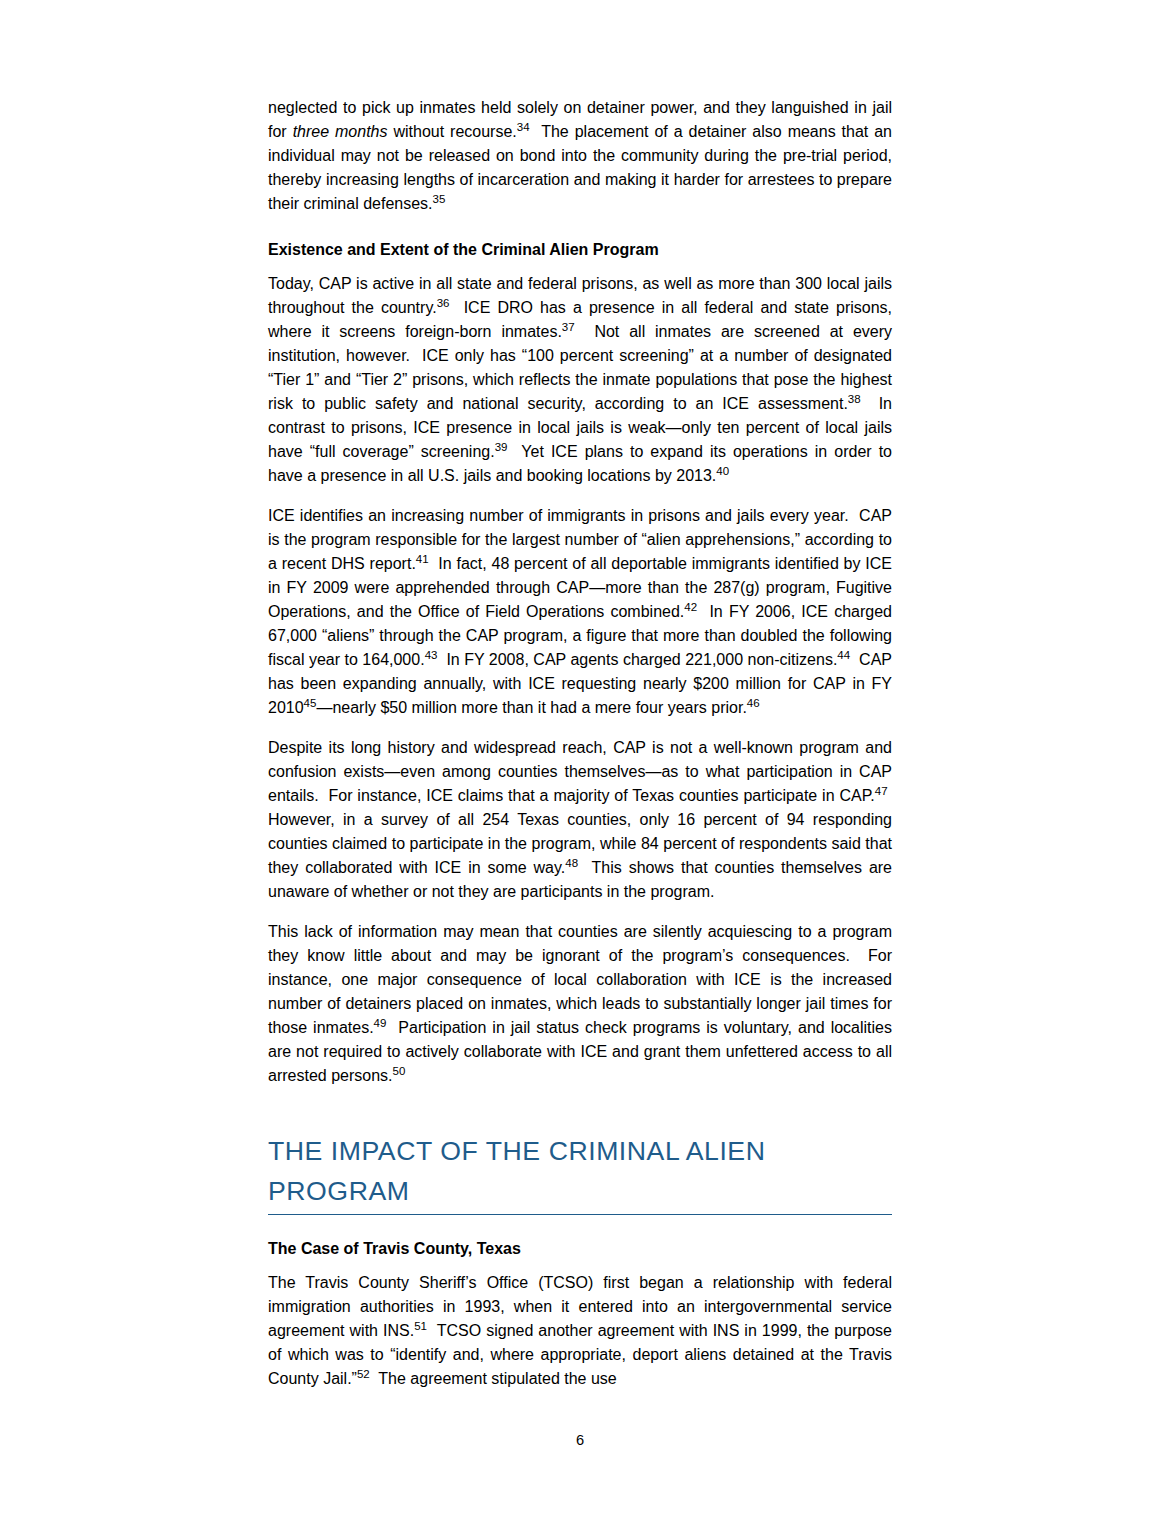neglected to pick up inmates held solely on detainer power, and they languished in jail for three months without recourse.34 The placement of a detainer also means that an individual may not be released on bond into the community during the pre-trial period, thereby increasing lengths of incarceration and making it harder for arrestees to prepare their criminal defenses.35
Existence and Extent of the Criminal Alien Program
Today, CAP is active in all state and federal prisons, as well as more than 300 local jails throughout the country.36 ICE DRO has a presence in all federal and state prisons, where it screens foreign-born inmates.37 Not all inmates are screened at every institution, however. ICE only has “100 percent screening” at a number of designated “Tier 1” and “Tier 2” prisons, which reflects the inmate populations that pose the highest risk to public safety and national security, according to an ICE assessment.38 In contrast to prisons, ICE presence in local jails is weak—only ten percent of local jails have “full coverage” screening.39 Yet ICE plans to expand its operations in order to have a presence in all U.S. jails and booking locations by 2013.40
ICE identifies an increasing number of immigrants in prisons and jails every year. CAP is the program responsible for the largest number of “alien apprehensions,” according to a recent DHS report.41 In fact, 48 percent of all deportable immigrants identified by ICE in FY 2009 were apprehended through CAP—more than the 287(g) program, Fugitive Operations, and the Office of Field Operations combined.42 In FY 2006, ICE charged 67,000 “aliens” through the CAP program, a figure that more than doubled the following fiscal year to 164,000.43 In FY 2008, CAP agents charged 221,000 non-citizens.44 CAP has been expanding annually, with ICE requesting nearly $200 million for CAP in FY 201045—nearly $50 million more than it had a mere four years prior.46
Despite its long history and widespread reach, CAP is not a well-known program and confusion exists—even among counties themselves—as to what participation in CAP entails. For instance, ICE claims that a majority of Texas counties participate in CAP.47 However, in a survey of all 254 Texas counties, only 16 percent of 94 responding counties claimed to participate in the program, while 84 percent of respondents said that they collaborated with ICE in some way.48 This shows that counties themselves are unaware of whether or not they are participants in the program.
This lack of information may mean that counties are silently acquiescing to a program they know little about and may be ignorant of the program’s consequences. For instance, one major consequence of local collaboration with ICE is the increased number of detainers placed on inmates, which leads to substantially longer jail times for those inmates.49 Participation in jail status check programs is voluntary, and localities are not required to actively collaborate with ICE and grant them unfettered access to all arrested persons.50
THE IMPACT OF THE CRIMINAL ALIEN PROGRAM
The Case of Travis County, Texas
The Travis County Sheriff’s Office (TCSO) first began a relationship with federal immigration authorities in 1993, when it entered into an intergovernmental service agreement with INS.51 TCSO signed another agreement with INS in 1999, the purpose of which was to “identify and, where appropriate, deport aliens detained at the Travis County Jail.”52 The agreement stipulated the use
6